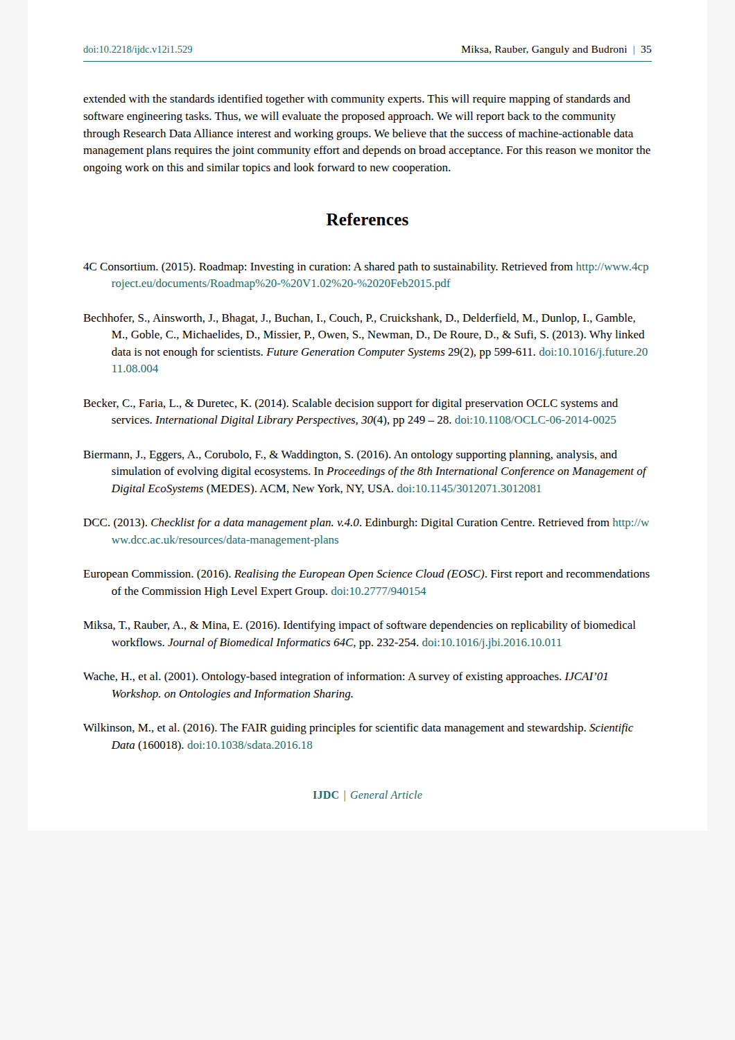doi:10.2218/ijdc.v12i1.529 Miksa, Rauber, Ganguly and Budroni|35
extended with the standards identified together with community experts. This will require mapping of standards and software engineering tasks. Thus, we will evaluate the proposed approach. We will report back to the community through Research Data Alliance interest and working groups. We believe that the success of machine-actionable data management plans requires the joint community effort and depends on broad acceptance. For this reason we monitor the ongoing work on this and similar topics and look forward to new cooperation.
References
4C Consortium. (2015). Roadmap: Investing in curation: A shared path to sustainability. Retrieved from http://www.4cproject.eu/documents/Roadmap%20-%20V1.02%20-%2020Feb2015.pdf
Bechhofer, S., Ainsworth, J., Bhagat, J., Buchan, I., Couch, P., Cruickshank, D., Delderfield, M., Dunlop, I., Gamble, M., Goble, C., Michaelides, D., Missier, P., Owen, S., Newman, D., De Roure, D., & Sufi, S. (2013). Why linked data is not enough for scientists. Future Generation Computer Systems 29(2), pp 599-611. doi:10.1016/j.future.2011.08.004
Becker, C., Faria, L., & Duretec, K. (2014). Scalable decision support for digital preservation OCLC systems and services. International Digital Library Perspectives, 30(4), pp 249 – 28. doi:10.1108/OCLC-06-2014-0025
Biermann, J., Eggers, A., Corubolo, F., & Waddington, S. (2016). An ontology supporting planning, analysis, and simulation of evolving digital ecosystems. In Proceedings of the 8th International Conference on Management of Digital EcoSystems (MEDES). ACM, New York, NY, USA. doi:10.1145/3012071.3012081
DCC. (2013). Checklist for a data management plan. v.4.0. Edinburgh: Digital Curation Centre. Retrieved from http://www.dcc.ac.uk/resources/data-management-plans
European Commission. (2016). Realising the European Open Science Cloud (EOSC). First report and recommendations of the Commission High Level Expert Group. doi:10.2777/940154
Miksa, T., Rauber, A., & Mina, E. (2016). Identifying impact of software dependencies on replicability of biomedical workflows. Journal of Biomedical Informatics 64C, pp. 232-254. doi:10.1016/j.jbi.2016.10.011
Wache, H., et al. (2001). Ontology-based integration of information: A survey of existing approaches. IJCAI’01 Workshop. on Ontologies and Information Sharing.
Wilkinson, M., et al. (2016). The FAIR guiding principles for scientific data management and stewardship. Scientific Data (160018). doi:10.1038/sdata.2016.18
IJDC|General Article